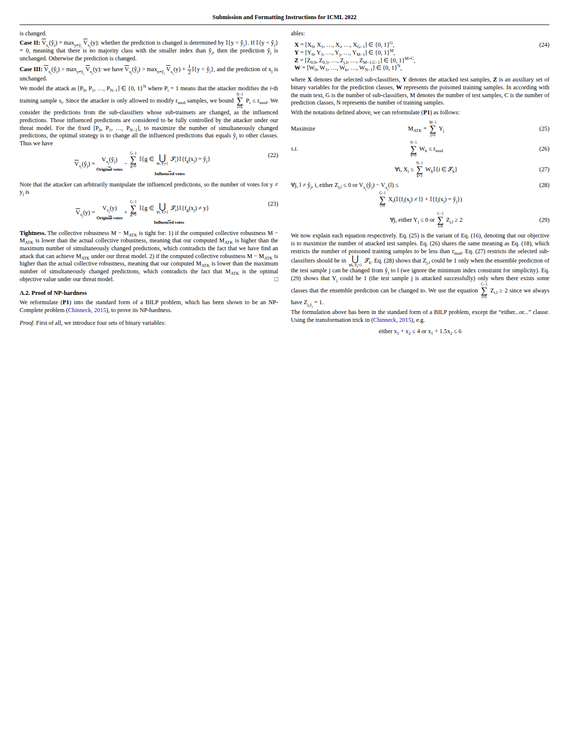Submission and Formatting Instructions for ICML 2022
is changed.
Case II: Vxj(ŷj) = maxy≠ŷj Vxj(y): whether the prediction is changed is determined by 𝕀{y < ŷj}. If 𝕀{y < ŷj} = 0, meaning that there is no majority class with the smaller index than ŷj, then the prediction ŷj is unchanged. Otherwise the prediction is changed.
Case III: Vxj(ŷj) > maxy≠ŷj Vxj(y): we have Vxj(ŷj) > maxy≠ŷj Vxj(y) + 12 𝕀{y < ŷj}, and the prediction of xj is unchanged.
We model the attack as [P0, P1, …, PN−1] ∈ {0, 1}N where Pi = 1 means that the attacker modifies the i-th training sample si. Since the attacker is only allowed to modify rmod samples, we bound N−1∑i=0 Pi ≤ rmod. We consider the predictions from the sub-classifiers whose sub-trainsets are changed, as the influenced predictions. Those influenced predictions are considered to be fully controlled by the attacker under our threat model. For the fixed [P0, P1, …, PN−1], to maximize the number of simultaneously changed predictions, the optimal strategy is to change all the influenced predictions that equals ŷj to other classes. Thus we have
(22) Vxj(ŷj) = Vxj(ŷj) ⏟ Original votes − G−1∑g=0 𝕀{g ∈ ⋃∀i, Pi=1 𝒮i}𝕀{fg(xj) = ŷj} ⏟ Influenced votes
Note that the attacker can arbitrarily manipulate the influenced predictions, so the number of votes for y ≠ yj is
(23) Vxj(y) = Vxj(y) ⏟ Original votes + G−1∑g=0 𝕀{g ∈ ⋃∀i, Pi=1 𝒮i}𝕀{fg(xj) ≠ y} ⏟ Influenced votes
Tightness. The collective robustness M − MATK is tight for: 1) if the computed collective robustness M − MATK is lower than the actual collective robustness, meaning that our computed MATK is higher than the maximum number of simultaneously changed predictions, which contradicts the fact that we have find an attack that can achieve MATK under our threat model. 2) if the computed collective robustness M − MATK is higher than the actual collective robustness, meaning that our computed MATK is lower than the maximum number of simultaneously changed predictions, which contradicts the fact that MATK is the optimal objective value under our threat model. □
A.2. Proof of NP-hardness
We reformulate (P1) into the standard form of a BILP problem, which has been shown to be an NP-Complete problem (Chinneck, 2015), to prove its NP-hardness.
Proof. First of all, we introduce four sets of binary variables:
ables:
(24)
X = [X0, X1, …, Xi, …, XG−1] ∈ {0, 1}G,
Y = [Y0, Y1, …, Yj, …, YM−1] ∈ {0, 1}M,
Z = [Z0,0, Z0,1, …, Zj,l, …, ZM−1,C−1] ∈ {0, 1}M×C,
W = [W0, W1, …, Wk, …, WN−1] ∈ {0, 1}N,
where X denotes the selected sub-classifiers, Y denotes the attacked test samples, Z is an auxiliary set of binary variables for the prediction classes, W represents the poisoned training samples. In according with the main text, G is the number of sub-classifiers, M denotes the number of test samples, C is the number of prediction classes, N represents the number of training samples.
With the notations defined above, we can reformulate (P1) as follows:
Maximize MATK = M−1∑j=0 Yj (25)
s.t. N−1∑k=0 Wk ≤ rmod (26)
∀i, Xi ≤ N−1∑k=1 Wk𝕀{i ∈ 𝒮k} (27)
(28) ∀j, l ≠ ŷj, i, either Zj,l ≤ 0 or Vxj(ŷj) − Vxj(l) ≤
G−1∑i=0 Xi(𝕀{fi(xj) ≠ l} + 𝕀{fi(xj) = ŷj})
∀j, either Yj ≤ 0 or C−1∑l=0 Zj,l ≥ 2 (29)
We now explain each equation respectively. Eq. (25) is the variant of Eq. (16), denoting that our objective is to maximize the number of attacked test samples. Eq. (26) shares the same meaning as Eq. (18), which restricts the number of poisoned training samples to be less than rmod. Eq. (27) restricts the selected sub-classifiers should be in ⋃∀k, Pk=1 𝒮k. Eq. (28) shows that Zj,l could be 1 only when the ensemble prediction of the test sample j can be changed from ŷj to l (we ignore the minimum index constraint for simplicity). Eq. (29) shows that Yj could be 1 (the test sample j is attacked successfully) only when there exists some classes that the ensemble prediction can be changed to. We use the equation C−1∑l=0 Zi,l ≥ 2 since we always have Zj,ŷj = 1.
The formulation above has been in the standard form of a BILP problem, except the “either...or...” clause. Using the transformation trick in (Chinneck, 2015), e.g.
either x1 + x2 ≤ 4 or x1 + 1.5x2 ≤ 6